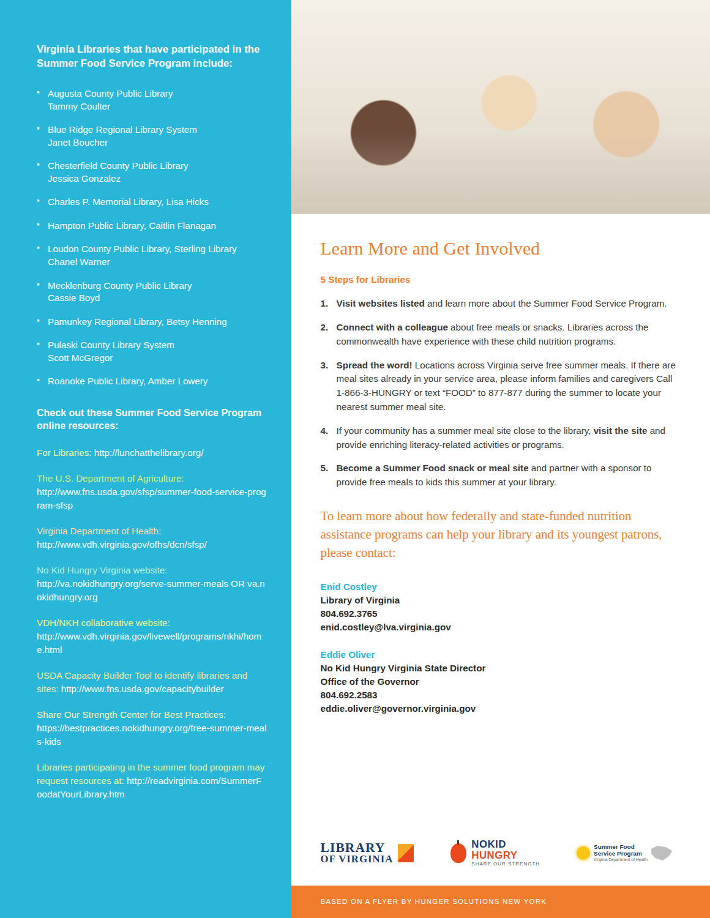Virginia Libraries that have participated in the Summer Food Service Program include:
Augusta County Public Library
Tammy Coulter
Blue Ridge Regional Library System
Janet Boucher
Chesterfield County Public Library
Jessica Gonzalez
Charles P. Memorial Library, Lisa Hicks
Hampton Public Library, Caitlin Flanagan
Loudon County Public Library, Sterling Library
Chanel Warner
Mecklenburg County Public Library
Cassie Boyd
Pamunkey Regional Library, Betsy Henning
Pulaski County Library System
Scott McGregor
Roanoke Public Library, Amber Lowery
Check out these Summer Food Service Program online resources:
For Libraries: http://lunchatthelibrary.org/
The U.S. Department of Agriculture:
http://www.fns.usda.gov/sfsp/summer-food-service-program-sfsp
Virginia Department of Health:
http://www.vdh.virginia.gov/ofhs/dcn/sfsp/
No Kid Hungry Virginia website:
http://va.nokidhungry.org/serve-summer-meals OR va.nokidhungry.org
VDH/NKH collaborative website:
http://www.vdh.virginia.gov/livewell/programs/nkhi/home.html
USDA Capacity Builder Tool to identify libraries and sites: http://www.fns.usda.gov/capacitybuilder
Share Our Strength Center for Best Practices:
https://bestpractices.nokidhungry.org/free-summer-meals-kids
Libraries participating in the summer food program may request resources at: http://readvirginia.com/SummerFoodatYourLibrary.htm
Learn More and Get Involved
5 Steps for Libraries
Visit websites listed and learn more about the Summer Food Service Program.
Connect with a colleague about free meals or snacks. Libraries across the commonwealth have experience with these child nutrition programs.
Spread the word! Locations across Virginia serve free summer meals. If there are meal sites already in your service area, please inform families and caregivers Call 1-866-3-HUNGRY or text “FOOD” to 877-877 during the summer to locate your nearest summer meal site.
If your community has a summer meal site close to the library, visit the site and provide enriching literacy-related activities or programs.
Become a Summer Food snack or meal site and partner with a sponsor to provide free meals to kids this summer at your library.
To learn more about how federally and state-funded nutrition assistance programs can help your library and its youngest patrons, please contact:
Enid Costley Library of Virginia 804.692.3765 enid.costley@lva.virginia.gov
Eddie Oliver No Kid Hungry Virginia State Director Office of the Governor 804.692.2583 eddie.oliver@governor.virginia.gov
LIBRARY OF VIRGINIA
NOKID HUNGRY SHARE OUR STRENGTH
Summer Food Service Program Virginia Department of Health
Based on a flyer by Hunger Solutions New York